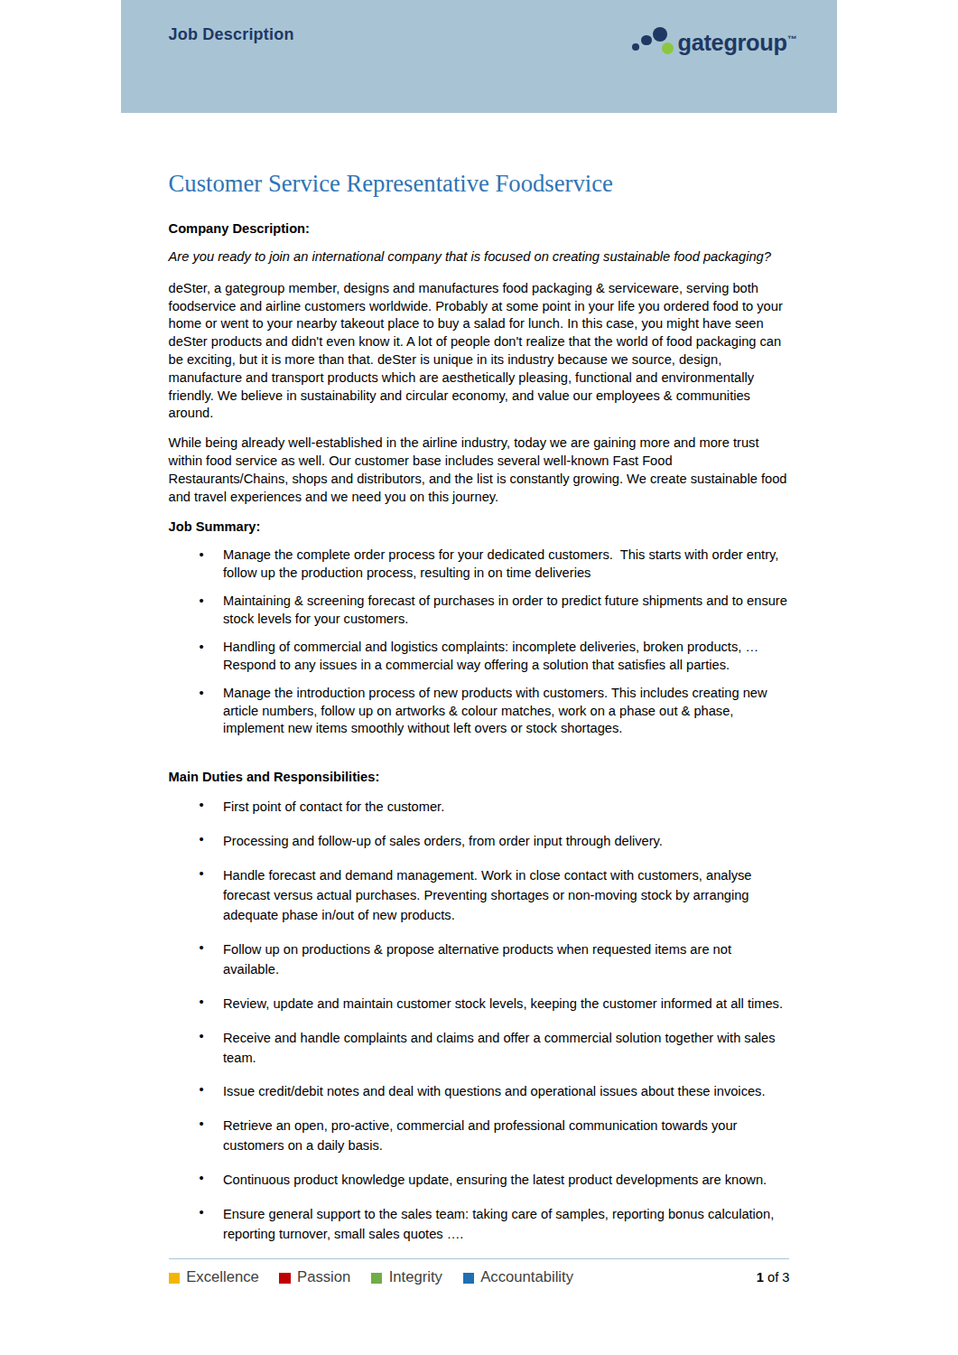Job Description
gategroup™
Customer Service Representative Foodservice
Company Description:
Are you ready to join an international company that is focused on creating sustainable food packaging?
deSter, a gategroup member, designs and manufactures food packaging & serviceware, serving both foodservice and airline customers worldwide. Probably at some point in your life you ordered food to your home or went to your nearby takeout place to buy a salad for lunch. In this case, you might have seen deSter products and didn't even know it. A lot of people don't realize that the world of food packaging can be exciting, but it is more than that. deSter is unique in its industry because we source, design, manufacture and transport products which are aesthetically pleasing, functional and environmentally friendly. We believe in sustainability and circular economy, and value our employees & communities around.
While being already well-established in the airline industry, today we are gaining more and more trust within food service as well. Our customer base includes several well-known Fast Food Restaurants/Chains, shops and distributors, and the list is constantly growing. We create sustainable food and travel experiences and we need you on this journey.
Job Summary:
Manage the complete order process for your dedicated customers. This starts with order entry, follow up the production process, resulting in on time deliveries
Maintaining & screening forecast of purchases in order to predict future shipments and to ensure stock levels for your customers.
Handling of commercial and logistics complaints: incomplete deliveries, broken products, … Respond to any issues in a commercial way offering a solution that satisfies all parties.
Manage the introduction process of new products with customers. This includes creating new article numbers, follow up on artworks & colour matches, work on a phase out & phase, implement new items smoothly without left overs or stock shortages.
Main Duties and Responsibilities:
First point of contact for the customer.
Processing and follow-up of sales orders, from order input through delivery.
Handle forecast and demand management. Work in close contact with customers, analyse forecast versus actual purchases. Preventing shortages or non-moving stock by arranging adequate phase in/out of new products.
Follow up on productions & propose alternative products when requested items are not available.
Review, update and maintain customer stock levels, keeping the customer informed at all times.
Receive and handle complaints and claims and offer a commercial solution together with sales team.
Issue credit/debit notes and deal with questions and operational issues about these invoices.
Retrieve an open, pro-active, commercial and professional communication towards your customers on a daily basis.
Continuous product knowledge update, ensuring the latest product developments are known.
Ensure general support to the sales team: taking care of samples, reporting bonus calculation, reporting turnover, small sales quotes ….
Excellence Passion Integrity Accountability
1 of 3